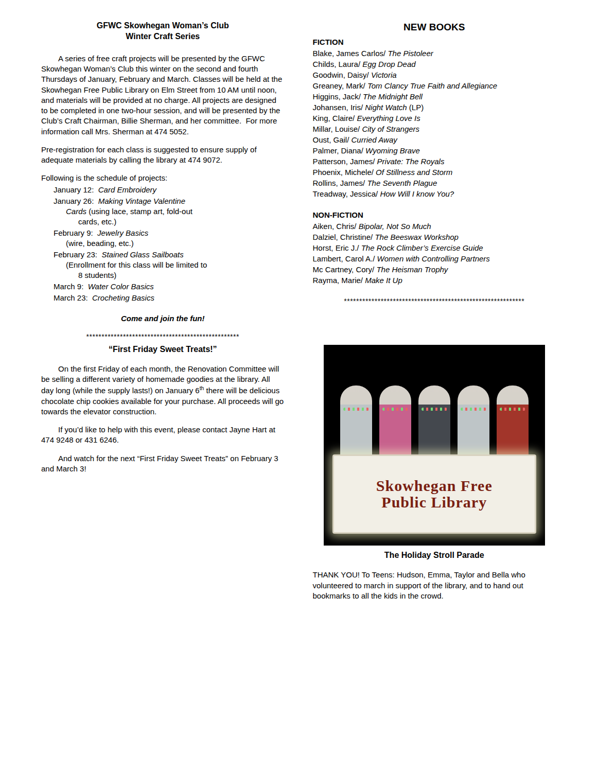GFWC Skowhegan Woman’s Club
Winter Craft Series
A series of free craft projects will be presented by the GFWC Skowhegan Woman’s Club this winter on the second and fourth Thursdays of January, February and March. Classes will be held at the Skowhegan Free Public Library on Elm Street from 10 AM until noon, and materials will be provided at no charge. All projects are designed to be completed in one two-hour session, and will be presented by the Club’s Craft Chairman, Billie Sherman, and her committee. For more information call Mrs. Sherman at 474 5052.
Pre-registration for each class is suggested to ensure supply of adequate materials by calling the library at 474 9072.
Following is the schedule of projects:
January 12: Card Embroidery
January 26: Making Vintage Valentine Cards (using lace, stamp art, fold-out cards, etc.)
February 9: Jewelry Basics (wire, beading, etc.)
February 23: Stained Glass Sailboats (Enrollment for this class will be limited to 8 students)
March 9: Water Color Basics
March 23: Crocheting Basics
Come and join the fun!
**************************************************
“First Friday Sweet Treats!”
On the first Friday of each month, the Renovation Committee will be selling a different variety of homemade goodies at the library. All day long (while the supply lasts!) on January 6th there will be delicious chocolate chip cookies available for your purchase. All proceeds will go towards the elevator construction.
If you’d like to help with this event, please contact Jayne Hart at 474 9248 or 431 6246.
And watch for the next “First Friday Sweet Treats” on February 3 and March 3!
NEW BOOKS
FICTION
Blake, James Carlos/ The Pistoleer
Childs, Laura/ Egg Drop Dead
Goodwin, Daisy/ Victoria
Greaney, Mark/ Tom Clancy True Faith and Allegiance
Higgins, Jack/ The Midnight Bell
Johansen, Iris/ Night Watch (LP)
King, Claire/ Everything Love Is
Millar, Louise/ City of Strangers
Oust, Gail/ Curried Away
Palmer, Diana/ Wyoming Brave
Patterson, James/ Private: The Royals
Phoenix, Michele/ Of Stillness and Storm
Rollins, James/ The Seventh Plague
Treadway, Jessica/ How Will I know You?
NON-FICTION
Aiken, Chris/ Bipolar, Not So Much
Dalziel, Christine/ The Beeswax Workshop
Horst, Eric J./ The Rock Climber’s Exercise Guide
Lambert, Carol A./ Women with Controlling Partners
Mc Cartney, Cory/ The Heisman Trophy
Rayma, Marie/ Make It Up
***********************************************************
Skowhegan Free Public Library
The Holiday Stroll Parade
THANK YOU! To Teens: Hudson, Emma, Taylor and Bella who volunteered to march in support of the library, and to hand out bookmarks to all the kids in the crowd.